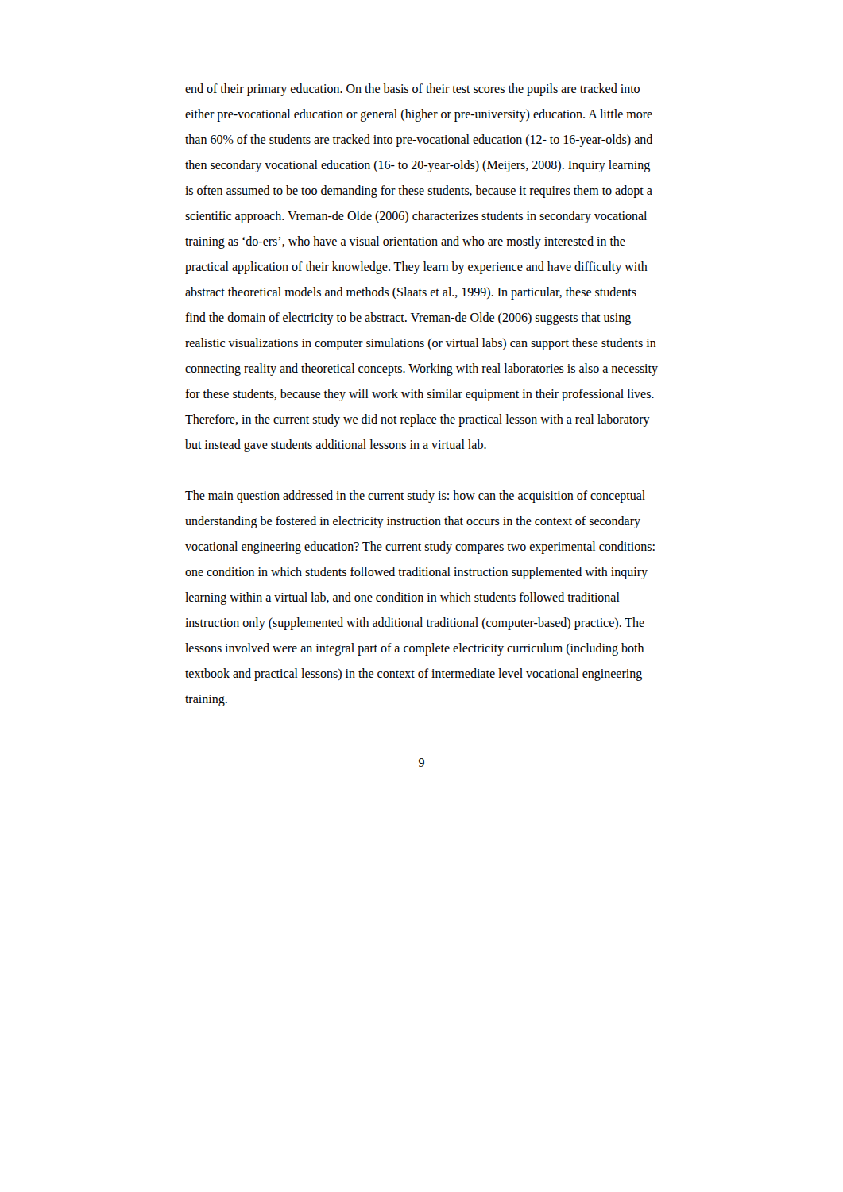end of their primary education. On the basis of their test scores the pupils are tracked into either pre-vocational education or general (higher or pre-university) education. A little more than 60% of the students are tracked into pre-vocational education (12- to 16-year-olds) and then secondary vocational education (16- to 20-year-olds) (Meijers, 2008). Inquiry learning is often assumed to be too demanding for these students, because it requires them to adopt a scientific approach. Vreman-de Olde (2006) characterizes students in secondary vocational training as ‘do-ers’, who have a visual orientation and who are mostly interested in the practical application of their knowledge. They learn by experience and have difficulty with abstract theoretical models and methods (Slaats et al., 1999). In particular, these students find the domain of electricity to be abstract. Vreman-de Olde (2006) suggests that using realistic visualizations in computer simulations (or virtual labs) can support these students in connecting reality and theoretical concepts. Working with real laboratories is also a necessity for these students, because they will work with similar equipment in their professional lives. Therefore, in the current study we did not replace the practical lesson with a real laboratory but instead gave students additional lessons in a virtual lab.
The main question addressed in the current study is: how can the acquisition of conceptual understanding be fostered in electricity instruction that occurs in the context of secondary vocational engineering education? The current study compares two experimental conditions: one condition in which students followed traditional instruction supplemented with inquiry learning within a virtual lab, and one condition in which students followed traditional instruction only (supplemented with additional traditional (computer-based) practice). The lessons involved were an integral part of a complete electricity curriculum (including both textbook and practical lessons) in the context of intermediate level vocational engineering training.
9